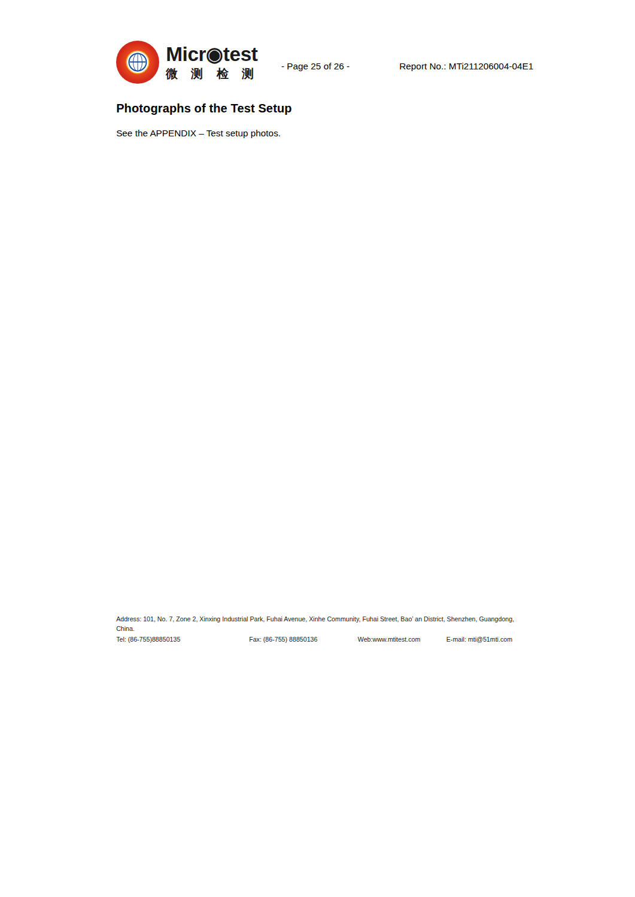Micr◉test
微 测 检 测
- Page 25 of 26 - Report No.: MTi211206004-04E1
Photographs of the Test Setup
See the APPENDIX – Test setup photos.
Address: 101, No. 7, Zone 2, Xinxing Industrial Park, Fuhai Avenue, Xinhe Community, Fuhai Street, Bao’ an District, Shenzhen, Guangdong, China.
Tel: (86-755)88850135 Fax: (86-755) 88850136 Web:www.mtitest.com E-mail: mti@51mti.com